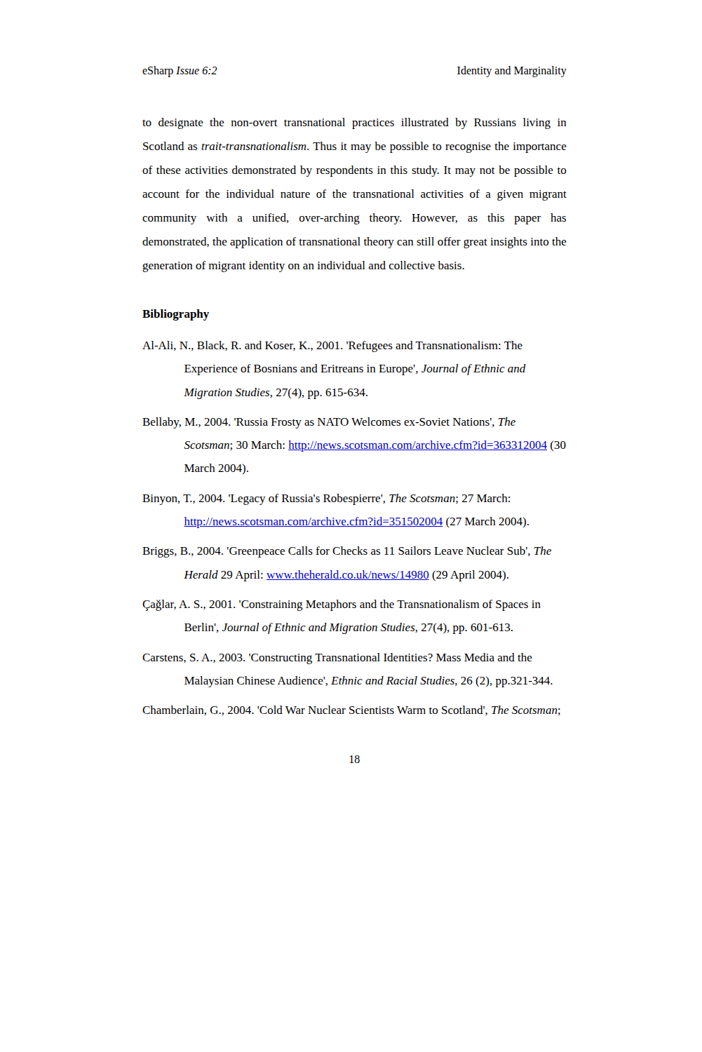eSharp Issue 6:2 Identity and Marginality
to designate the non-overt transnational practices illustrated by Russians living in Scotland as trait-transnationalism. Thus it may be possible to recognise the importance of these activities demonstrated by respondents in this study. It may not be possible to account for the individual nature of the transnational activities of a given migrant community with a unified, over-arching theory. However, as this paper has demonstrated, the application of transnational theory can still offer great insights into the generation of migrant identity on an individual and collective basis.
Bibliography
Al-Ali, N., Black, R. and Koser, K., 2001. 'Refugees and Transnationalism: The Experience of Bosnians and Eritreans in Europe', Journal of Ethnic and Migration Studies, 27(4), pp. 615-634.
Bellaby, M., 2004. 'Russia Frosty as NATO Welcomes ex-Soviet Nations', The Scotsman; 30 March: http://news.scotsman.com/archive.cfm?id=363312004 (30 March 2004).
Binyon, T., 2004. 'Legacy of Russia's Robespierre', The Scotsman; 27 March: http://news.scotsman.com/archive.cfm?id=351502004 (27 March 2004).
Briggs, B., 2004. 'Greenpeace Calls for Checks as 11 Sailors Leave Nuclear Sub', The Herald 29 April: www.theherald.co.uk/news/14980 (29 April 2004).
Çağlar, A. S., 2001. 'Constraining Metaphors and the Transnationalism of Spaces in Berlin', Journal of Ethnic and Migration Studies, 27(4), pp. 601-613.
Carstens, S. A., 2003. 'Constructing Transnational Identities? Mass Media and the Malaysian Chinese Audience', Ethnic and Racial Studies, 26 (2), pp.321-344.
Chamberlain, G., 2004. 'Cold War Nuclear Scientists Warm to Scotland', The Scotsman;
18